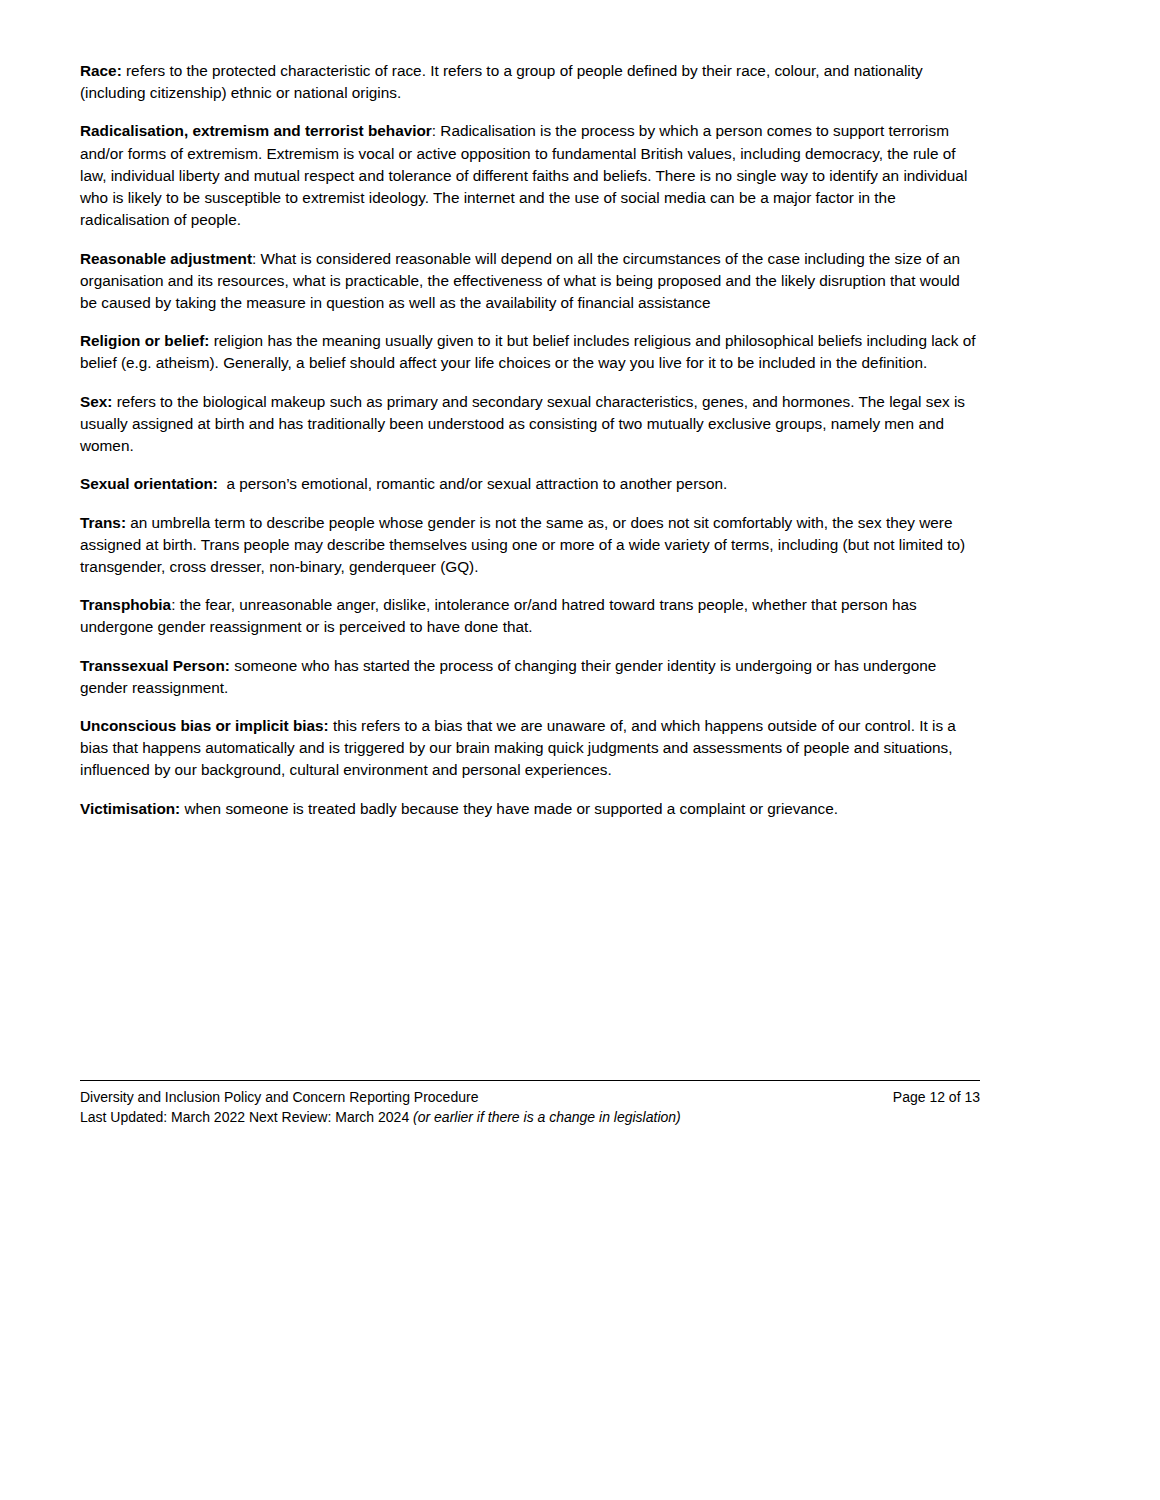Race: refers to the protected characteristic of race. It refers to a group of people defined by their race, colour, and nationality (including citizenship) ethnic or national origins.
Radicalisation, extremism and terrorist behavior: Radicalisation is the process by which a person comes to support terrorism and/or forms of extremism. Extremism is vocal or active opposition to fundamental British values, including democracy, the rule of law, individual liberty and mutual respect and tolerance of different faiths and beliefs. There is no single way to identify an individual who is likely to be susceptible to extremist ideology. The internet and the use of social media can be a major factor in the radicalisation of people.
Reasonable adjustment: What is considered reasonable will depend on all the circumstances of the case including the size of an organisation and its resources, what is practicable, the effectiveness of what is being proposed and the likely disruption that would be caused by taking the measure in question as well as the availability of financial assistance
Religion or belief: religion has the meaning usually given to it but belief includes religious and philosophical beliefs including lack of belief (e.g. atheism). Generally, a belief should affect your life choices or the way you live for it to be included in the definition.
Sex: refers to the biological makeup such as primary and secondary sexual characteristics, genes, and hormones. The legal sex is usually assigned at birth and has traditionally been understood as consisting of two mutually exclusive groups, namely men and women.
Sexual orientation: a person’s emotional, romantic and/or sexual attraction to another person.
Trans: an umbrella term to describe people whose gender is not the same as, or does not sit comfortably with, the sex they were assigned at birth. Trans people may describe themselves using one or more of a wide variety of terms, including (but not limited to) transgender, cross dresser, non-binary, genderqueer (GQ).
Transphobia: the fear, unreasonable anger, dislike, intolerance or/and hatred toward trans people, whether that person has undergone gender reassignment or is perceived to have done that.
Transsexual Person: someone who has started the process of changing their gender identity is undergoing or has undergone gender reassignment.
Unconscious bias or implicit bias: this refers to a bias that we are unaware of, and which happens outside of our control. It is a bias that happens automatically and is triggered by our brain making quick judgments and assessments of people and situations, influenced by our background, cultural environment and personal experiences.
Victimisation: when someone is treated badly because they have made or supported a complaint or grievance.
Diversity and Inclusion Policy and Concern Reporting Procedure
Page 12 of 13
Last Updated: March 2022 Next Review: March 2024 (or earlier if there is a change in legislation)